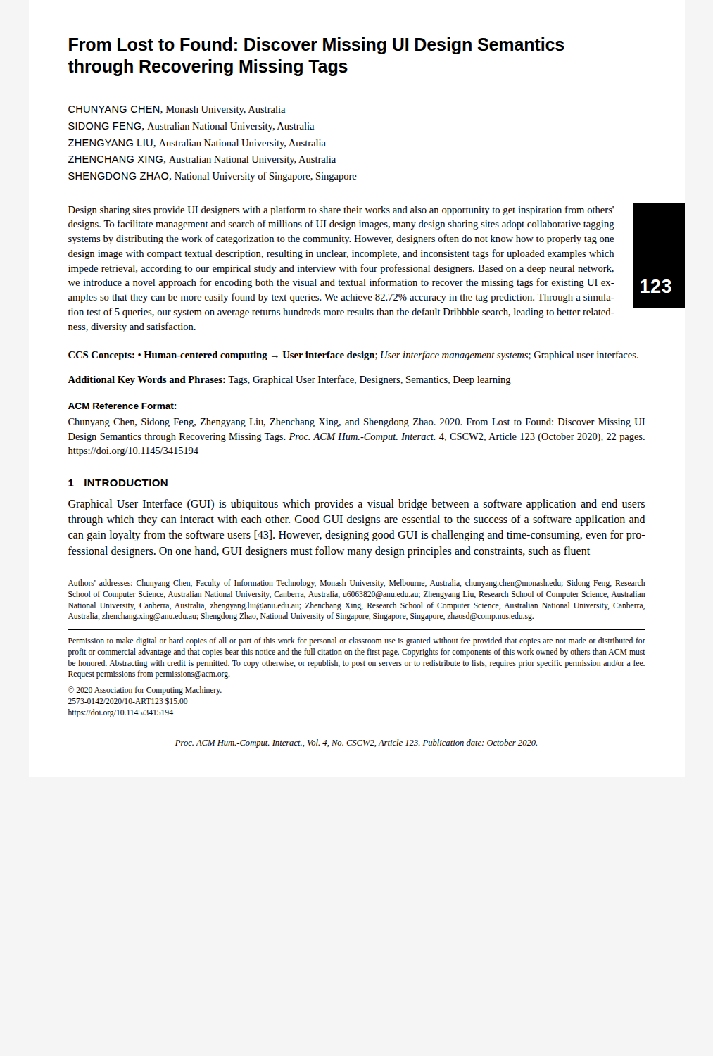From Lost to Found: Discover Missing UI Design Semantics
through Recovering Missing Tags
Chunyang Chen, Monash University, Australia
Sidong Feng, Australian National University, Australia
Zhengyang Liu, Australian National University, Australia
Zhenchang Xing, Australian National University, Australia
Shengdong Zhao, National University of Singapore, Singapore
123
Design sharing sites provide UI designers with a platform to share their works and also an opportunity to get inspiration from others' designs. To facilitate management and search of millions of UI design images, many design sharing sites adopt collaborative tagging systems by distributing the work of categorization to the community. However, designers often do not know how to properly tag one design image with compact textual description, resulting in unclear, incomplete, and inconsistent tags for uploaded examples which impede retrieval, according to our empirical study and interview with four professional designers. Based on a deep neural network, we introduce a novel approach for encoding both the visual and textual information to recover the missing tags for existing UI examples so that they can be more easily found by text queries. We achieve 82.72% accuracy in the tag prediction. Through a simulation test of 5 queries, our system on average returns hundreds more results than the default Dribbble search, leading to better relatedness, diversity and satisfaction.
CCS Concepts: • Human-centered computing → User interface design; User interface management systems; Graphical user interfaces.
Additional Key Words and Phrases: Tags, Graphical User Interface, Designers, Semantics, Deep learning
ACM Reference Format:
Chunyang Chen, Sidong Feng, Zhengyang Liu, Zhenchang Xing, and Shengdong Zhao. 2020. From Lost to Found: Discover Missing UI Design Semantics through Recovering Missing Tags. Proc. ACM Hum.-Comput. Interact. 4, CSCW2, Article 123 (October 2020), 22 pages. https://doi.org/10.1145/3415194
1 INTRODUCTION
Graphical User Interface (GUI) is ubiquitous which provides a visual bridge between a software application and end users through which they can interact with each other. Good GUI designs are essential to the success of a software application and can gain loyalty from the software users [43]. However, designing good GUI is challenging and time-consuming, even for professional designers. On one hand, GUI designers must follow many design principles and constraints, such as fluent
Authors' addresses: Chunyang Chen, Faculty of Information Technology, Monash University, Melbourne, Australia, chunyang.chen@monash.edu; Sidong Feng, Research School of Computer Science, Australian National University, Canberra, Australia, u6063820@anu.edu.au; Zhengyang Liu, Research School of Computer Science, Australian National University, Canberra, Australia, zhengyang.liu@anu.edu.au; Zhenchang Xing, Research School of Computer Science, Australian National University, Canberra, Australia, zhenchang.xing@anu.edu.au; Shengdong Zhao, National University of Singapore, Singapore, Singapore, zhaosd@comp.nus.edu.sg.
Permission to make digital or hard copies of all or part of this work for personal or classroom use is granted without fee provided that copies are not made or distributed for profit or commercial advantage and that copies bear this notice and the full citation on the first page. Copyrights for components of this work owned by others than ACM must be honored. Abstracting with credit is permitted. To copy otherwise, or republish, to post on servers or to redistribute to lists, requires prior specific permission and/or a fee. Request permissions from permissions@acm.org.
© 2020 Association for Computing Machinery.
2573-0142/2020/10-ART123 $15.00
https://doi.org/10.1145/3415194
Proc. ACM Hum.-Comput. Interact., Vol. 4, No. CSCW2, Article 123. Publication date: October 2020.